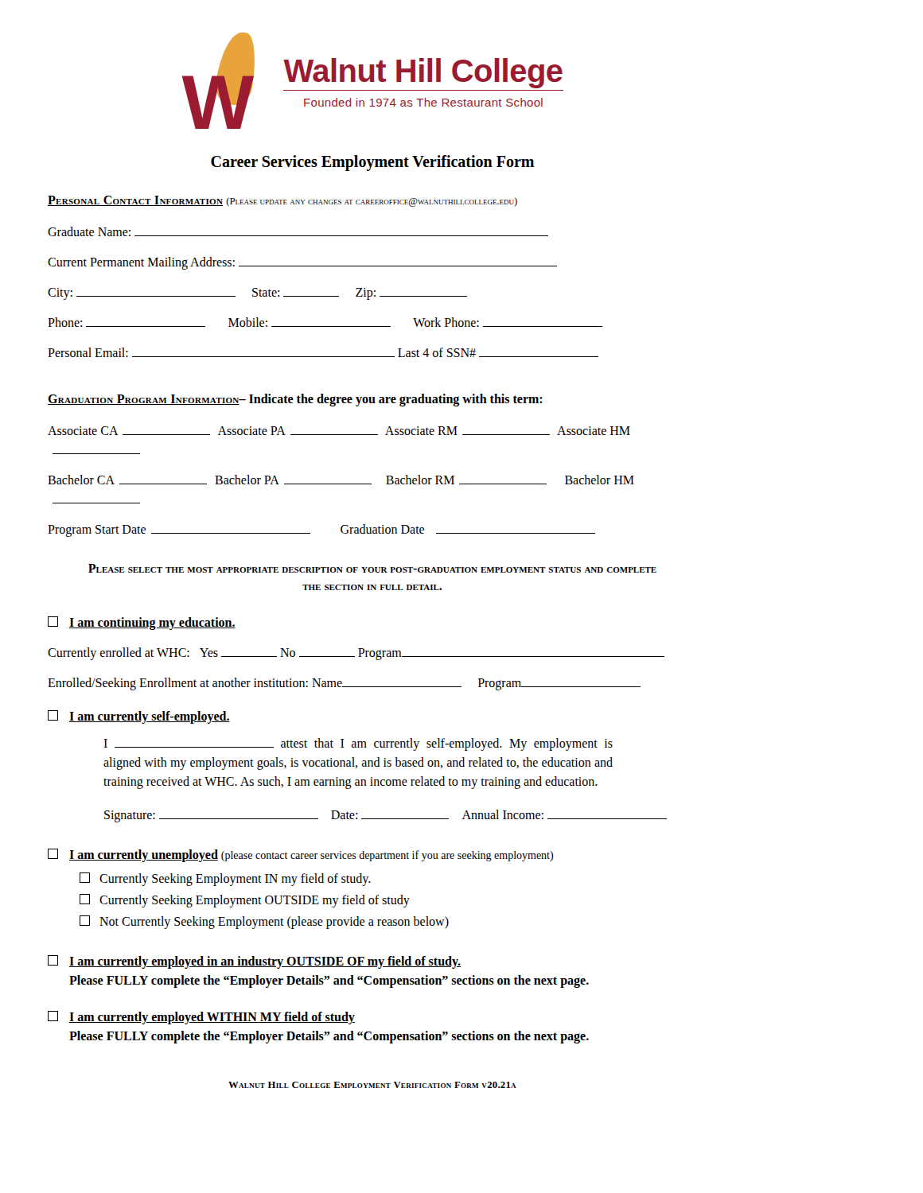W
Walnut Hill College
Founded in 1974 as The Restaurant School
Career Services Employment Verification Form
Personal Contact Information (Please update any changes at careeroffice@walnuthillcollege.edu)
Graduate Name:
Current Permanent Mailing Address:
City: State: Zip:
Phone: Mobile: Work Phone:
Personal Email: Last 4 of SSN#
Graduation Program Information– Indicate the degree you are graduating with this term:
Associate CA Associate PA Associate RM Associate HM
Bachelor CA Bachelor PA Bachelor RM Bachelor HM
Program Start Date Graduation Date
Please select the most appropriate description of your post-graduation employment status and complete the section in full detail.
I am continuing my education.
Currently enrolled at WHC: Yes No Program
Enrolled/Seeking Enrollment at another institution: Name Program
I am currently self-employed.
I attest that I am currently self-employed. My employment is aligned with my employment goals, is vocational, and is based on, and related to, the education and training received at WHC. As such, I am earning an income related to my training and education.
Signature: Date: Annual Income:
I am currently unemployed (please contact career services department if you are seeking employment)
Currently Seeking Employment IN my field of study.
Currently Seeking Employment OUTSIDE my field of study
Not Currently Seeking Employment (please provide a reason below)
I am currently employed in an industry OUTSIDE OF my field of study.
Please FULLY complete the “Employer Details” and “Compensation” sections on the next page.
I am currently employed WITHIN MY field of study
Please FULLY complete the “Employer Details” and “Compensation” sections on the next page.
Walnut Hill College Employment Verification Form v20.21a